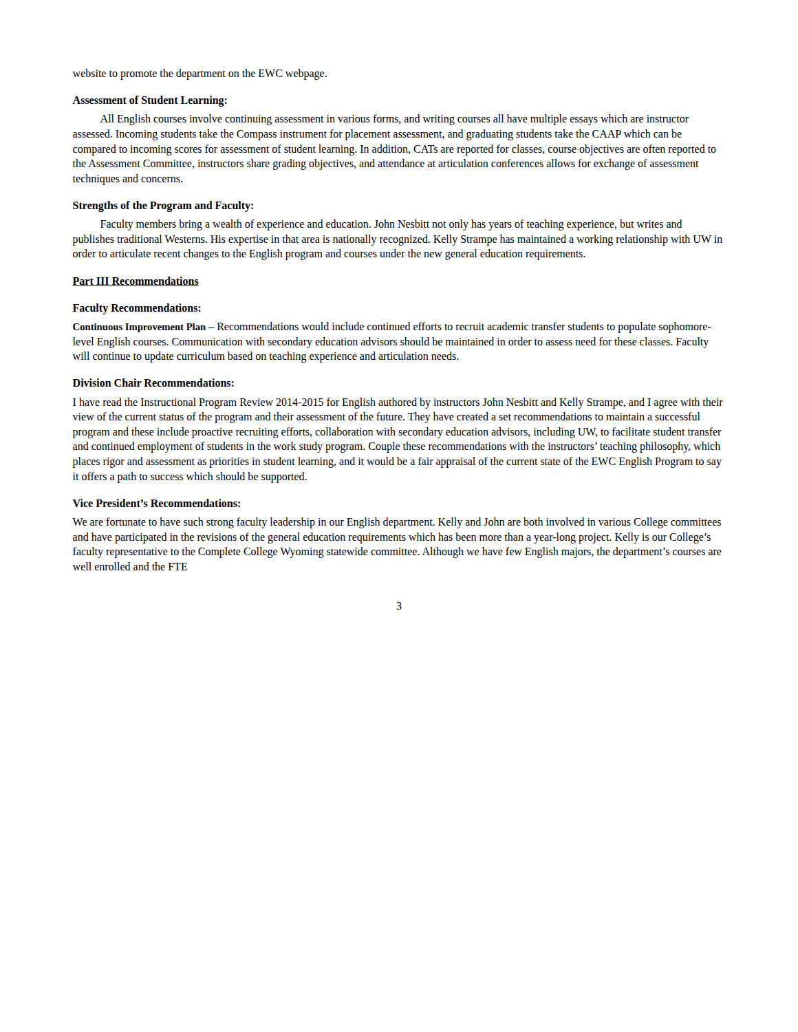website to promote the department on the EWC webpage.
Assessment of Student Learning:
All English courses involve continuing assessment in various forms, and writing courses all have multiple essays which are instructor assessed. Incoming students take the Compass instrument for placement assessment, and graduating students take the CAAP which can be compared to incoming scores for assessment of student learning. In addition, CATs are reported for classes, course objectives are often reported to the Assessment Committee, instructors share grading objectives, and attendance at articulation conferences allows for exchange of assessment techniques and concerns.
Strengths of the Program and Faculty:
Faculty members bring a wealth of experience and education. John Nesbitt not only has years of teaching experience, but writes and publishes traditional Westerns. His expertise in that area is nationally recognized. Kelly Strampe has maintained a working relationship with UW in order to articulate recent changes to the English program and courses under the new general education requirements.
Part III Recommendations
Faculty Recommendations:
Continuous Improvement Plan – Recommendations would include continued efforts to recruit academic transfer students to populate sophomore-level English courses. Communication with secondary education advisors should be maintained in order to assess need for these classes. Faculty will continue to update curriculum based on teaching experience and articulation needs.
Division Chair Recommendations:
I have read the Instructional Program Review 2014-2015 for English authored by instructors John Nesbitt and Kelly Strampe, and I agree with their view of the current status of the program and their assessment of the future. They have created a set recommendations to maintain a successful program and these include proactive recruiting efforts, collaboration with secondary education advisors, including UW, to facilitate student transfer and continued employment of students in the work study program. Couple these recommendations with the instructors’ teaching philosophy, which places rigor and assessment as priorities in student learning, and it would be a fair appraisal of the current state of the EWC English Program to say it offers a path to success which should be supported.
Vice President’s Recommendations:
We are fortunate to have such strong faculty leadership in our English department. Kelly and John are both involved in various College committees and have participated in the revisions of the general education requirements which has been more than a year-long project. Kelly is our College’s faculty representative to the Complete College Wyoming statewide committee. Although we have few English majors, the department’s courses are well enrolled and the FTE
3